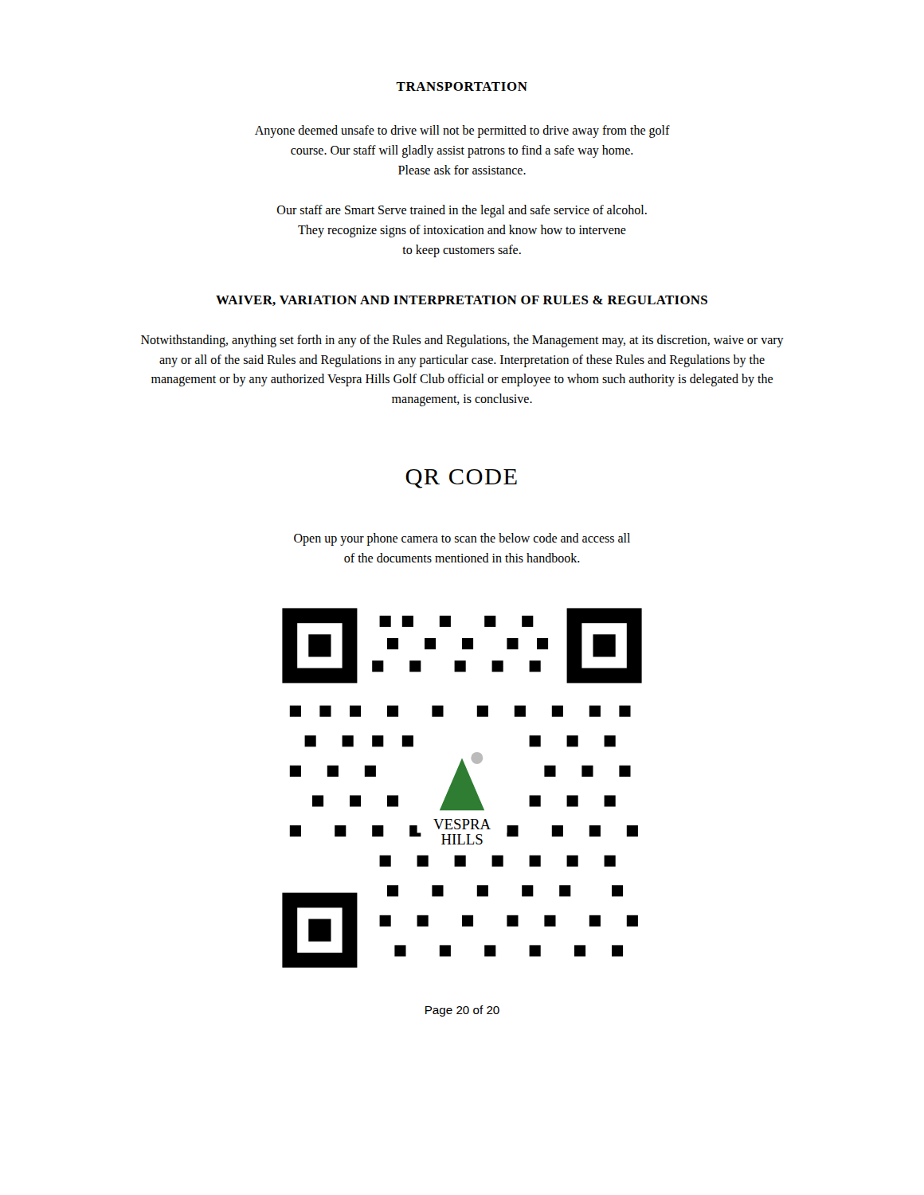TRANSPORTATION
Anyone deemed unsafe to drive will not be permitted to drive away from the golf
course. Our staff will gladly assist patrons to find a safe way home.
Please ask for assistance.
Our staff are Smart Serve trained in the legal and safe service of alcohol.
They recognize signs of intoxication and know how to intervene
to keep customers safe.
WAIVER, VARIATION AND INTERPRETATION OF RULES & REGULATIONS
Notwithstanding, anything set forth in any of the Rules and Regulations, the Management may, at its discretion, waive or vary any or all of the said Rules and Regulations in any particular case. Interpretation of these Rules and Regulations by the management or by any authorized Vespra Hills Golf Club official or employee to whom such authority is delegated by the management, is conclusive.
QR CODE
Open up your phone camera to scan the below code and access all
of the documents mentioned in this handbook.
Page 20 of 20